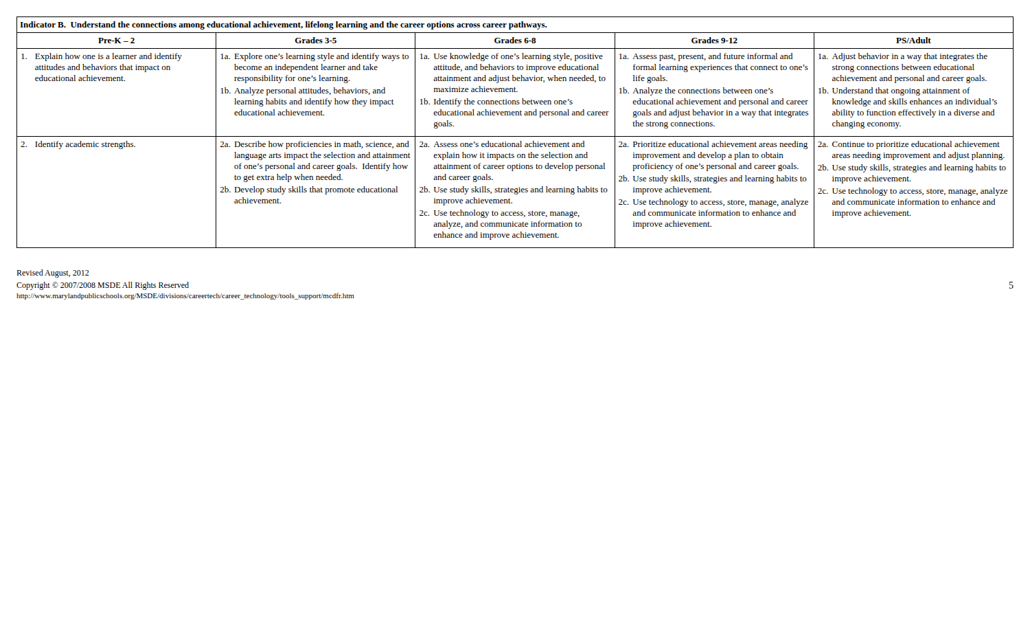Indicator B. Understand the connections among educational achievement, lifelong learning and the career options across career pathways.
| Pre-K – 2 | Grades 3-5 | Grades 6-8 | Grades 9-12 | PS/Adult |
| --- | --- | --- | --- | --- |
| 1. Explain how one is a learner and identify attitudes and behaviors that impact on educational achievement. | 1a. Explore one’s learning style and identify ways to become an independent learner and take responsibility for one’s learning. 1b. Analyze personal attitudes, behaviors, and learning habits and identify how they impact educational achievement. | 1a. Use knowledge of one’s learning style, positive attitude, and behaviors to improve educational attainment and adjust behavior, when needed, to maximize achievement. 1b. Identify the connections between one’s educational achievement and personal and career goals. | 1a. Assess past, present, and future informal and formal learning experiences that connect to one’s life goals. 1b. Analyze the connections between one’s educational achievement and personal and career goals and adjust behavior in a way that integrates the strong connections. | 1a. Adjust behavior in a way that integrates the strong connections between educational achievement and personal and career goals. 1b. Understand that ongoing attainment of knowledge and skills enhances an individual’s ability to function effectively in a diverse and changing economy. |
| 2. Identify academic strengths. | 2a. Describe how proficiencies in math, science, and language arts impact the selection and attainment of one’s personal and career goals. Identify how to get extra help when needed. 2b. Develop study skills that promote educational achievement. | 2a. Assess one’s educational achievement and explain how it impacts on the selection and attainment of career options to develop personal and career goals. 2b. Use study skills, strategies and learning habits to improve achievement. 2c. Use technology to access, store, manage, analyze, and communicate information to enhance and improve achievement. | 2a. Prioritize educational achievement areas needing improvement and develop a plan to obtain proficiency of one’s personal and career goals. 2b. Use study skills, strategies and learning habits to improve achievement. 2c. Use technology to access, store, manage, analyze and communicate information to enhance and improve achievement. | 2a. Continue to prioritize educational achievement areas needing improvement and adjust planning. 2b. Use study skills, strategies and learning habits to improve achievement. 2c. Use technology to access, store, manage, analyze and communicate information to enhance and improve achievement. |
Revised August, 2012
5 Copyright © 2007/2008 MSDE All Rights Reserved
http://www.marylandpublicschools.org/MSDE/divisions/careertech/career_technology/tools_support/mcdfr.htm